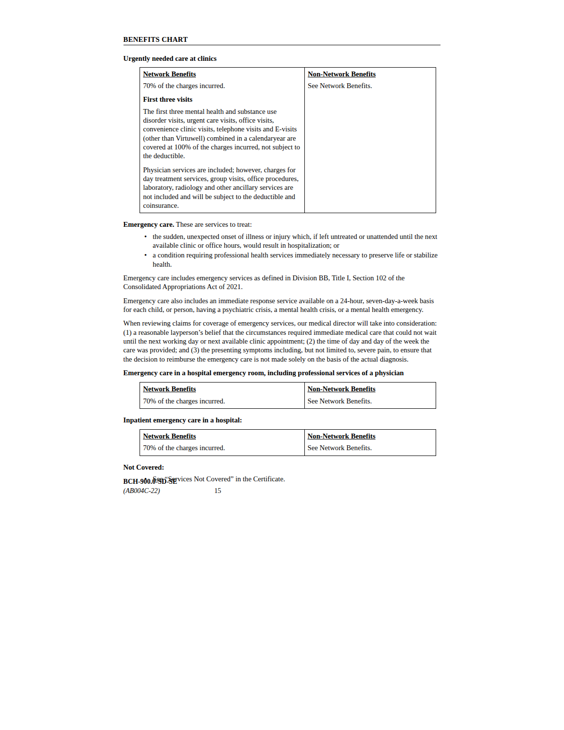BENEFITS CHART
Urgently needed care at clinics
| Network Benefits 70% of the charges incurred. First three visits The first three mental health and substance use disorder visits, urgent care visits, office visits, convenience clinic visits, telephone visits and E-visits (other than Virtuwell) combined in a calendaryear are covered at 100% of the charges incurred, not subject to the deductible. Physician services are included; however, charges for day treatment services, group visits, office procedures, laboratory, radiology and other ancillary services are not included and will be subject to the deductible and coinsurance. | Non-Network Benefits See Network Benefits. |
Emergency care. These are services to treat:
the sudden, unexpected onset of illness or injury which, if left untreated or unattended until the next available clinic or office hours, would result in hospitalization; or
a condition requiring professional health services immediately necessary to preserve life or stabilize health.
Emergency care includes emergency services as defined in Division BB, Title I, Section 102 of the Consolidated Appropriations Act of 2021.
Emergency care also includes an immediate response service available on a 24-hour, seven-day-a-week basis for each child, or person, having a psychiatric crisis, a mental health crisis, or a mental health emergency.
When reviewing claims for coverage of emergency services, our medical director will take into consideration: (1) a reasonable layperson’s belief that the circumstances required immediate medical care that could not wait until the next working day or next available clinic appointment; (2) the time of day and day of the week the care was provided; and (3) the presenting symptoms including, but not limited to, severe pain, to ensure that the decision to reimburse the emergency care is not made solely on the basis of the actual diagnosis.
Emergency care in a hospital emergency room, including professional services of a physician
| Network Benefits 70% of the charges incurred. | Non-Network Benefits See Network Benefits. |
Inpatient emergency care in a hospital:
| Network Benefits 70% of the charges incurred. | Non-Network Benefits See Network Benefits. |
Not Covered:
See “Services Not Covered” in the Certificate.
BCH-900.0-SD-SE
(AB004C-22) 15